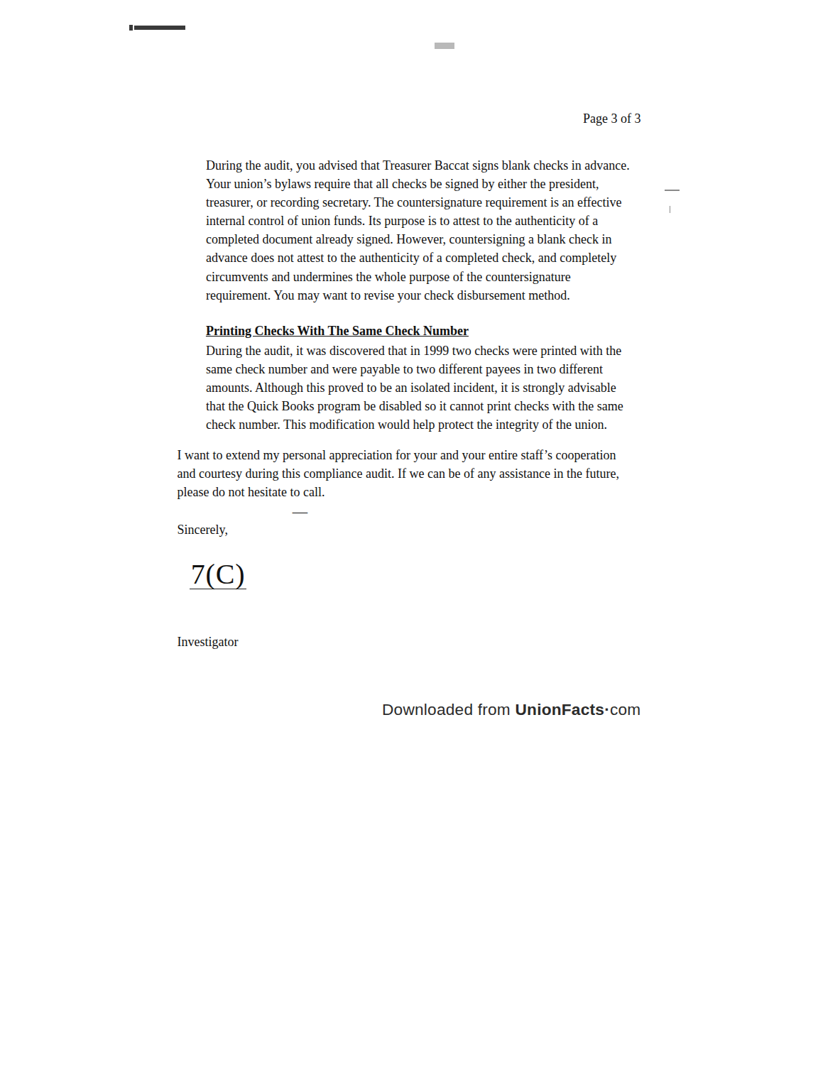Page 3 of 3
During the audit, you advised that Treasurer Baccat signs blank checks in advance. Your union’s bylaws require that all checks be signed by either the president, treasurer, or recording secretary. The countersignature requirement is an effective internal control of union funds. Its purpose is to attest to the authenticity of a completed document already signed. However, countersigning a blank check in advance does not attest to the authenticity of a completed check, and completely circumvents and undermines the whole purpose of the countersignature requirement. You may want to revise your check disbursement method.
Printing Checks With The Same Check Number
During the audit, it was discovered that in 1999 two checks were printed with the same check number and were payable to two different payees in two different amounts. Although this proved to be an isolated incident, it is strongly advisable that the Quick Books program be disabled so it cannot print checks with the same check number. This modification would help protect the integrity of the union.
I want to extend my personal appreciation for your and your entire staff’s cooperation and courtesy during this compliance audit. If we can be of any assistance in the future, please do not hesitate to call.
Sincerely, —
7(C)
Investigator
Downloaded from UnionFacts·com